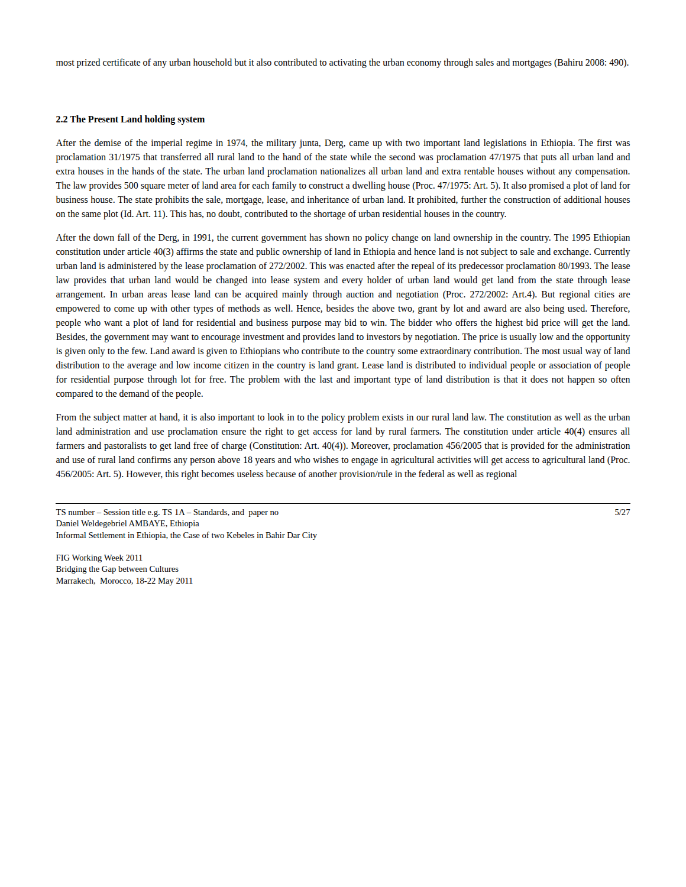most prized certificate of any urban household but it also contributed to activating the urban economy through sales and mortgages (Bahiru 2008: 490).
2.2 The Present Land holding system
After the demise of the imperial regime in 1974, the military junta, Derg, came up with two important land legislations in Ethiopia. The first was proclamation 31/1975 that transferred all rural land to the hand of the state while the second was proclamation 47/1975 that puts all urban land and extra houses in the hands of the state. The urban land proclamation nationalizes all urban land and extra rentable houses without any compensation. The law provides 500 square meter of land area for each family to construct a dwelling house (Proc. 47/1975: Art. 5). It also promised a plot of land for business house. The state prohibits the sale, mortgage, lease, and inheritance of urban land. It prohibited, further the construction of additional houses on the same plot (Id. Art. 11). This has, no doubt, contributed to the shortage of urban residential houses in the country.
After the down fall of the Derg, in 1991, the current government has shown no policy change on land ownership in the country. The 1995 Ethiopian constitution under article 40(3) affirms the state and public ownership of land in Ethiopia and hence land is not subject to sale and exchange. Currently urban land is administered by the lease proclamation of 272/2002. This was enacted after the repeal of its predecessor proclamation 80/1993. The lease law provides that urban land would be changed into lease system and every holder of urban land would get land from the state through lease arrangement. In urban areas lease land can be acquired mainly through auction and negotiation (Proc. 272/2002: Art.4). But regional cities are empowered to come up with other types of methods as well. Hence, besides the above two, grant by lot and award are also being used. Therefore, people who want a plot of land for residential and business purpose may bid to win. The bidder who offers the highest bid price will get the land. Besides, the government may want to encourage investment and provides land to investors by negotiation. The price is usually low and the opportunity is given only to the few. Land award is given to Ethiopians who contribute to the country some extraordinary contribution. The most usual way of land distribution to the average and low income citizen in the country is land grant. Lease land is distributed to individual people or association of people for residential purpose through lot for free. The problem with the last and important type of land distribution is that it does not happen so often compared to the demand of the people.
From the subject matter at hand, it is also important to look in to the policy problem exists in our rural land law. The constitution as well as the urban land administration and use proclamation ensure the right to get access for land by rural farmers. The constitution under article 40(4) ensures all farmers and pastoralists to get land free of charge (Constitution: Art. 40(4)). Moreover, proclamation 456/2005 that is provided for the administration and use of rural land confirms any person above 18 years and who wishes to engage in agricultural activities will get access to agricultural land (Proc. 456/2005: Art. 5). However, this right becomes useless because of another provision/rule in the federal as well as regional
TS number – Session title e.g. TS 1A – Standards, and paper no
Daniel Weldegebriel AMBAYE, Ethiopia
Informal Settlement in Ethiopia, the Case of two Kebeles in Bahir Dar City
5/27
FIG Working Week 2011
Bridging the Gap between Cultures
Marrakech, Morocco, 18-22 May 2011